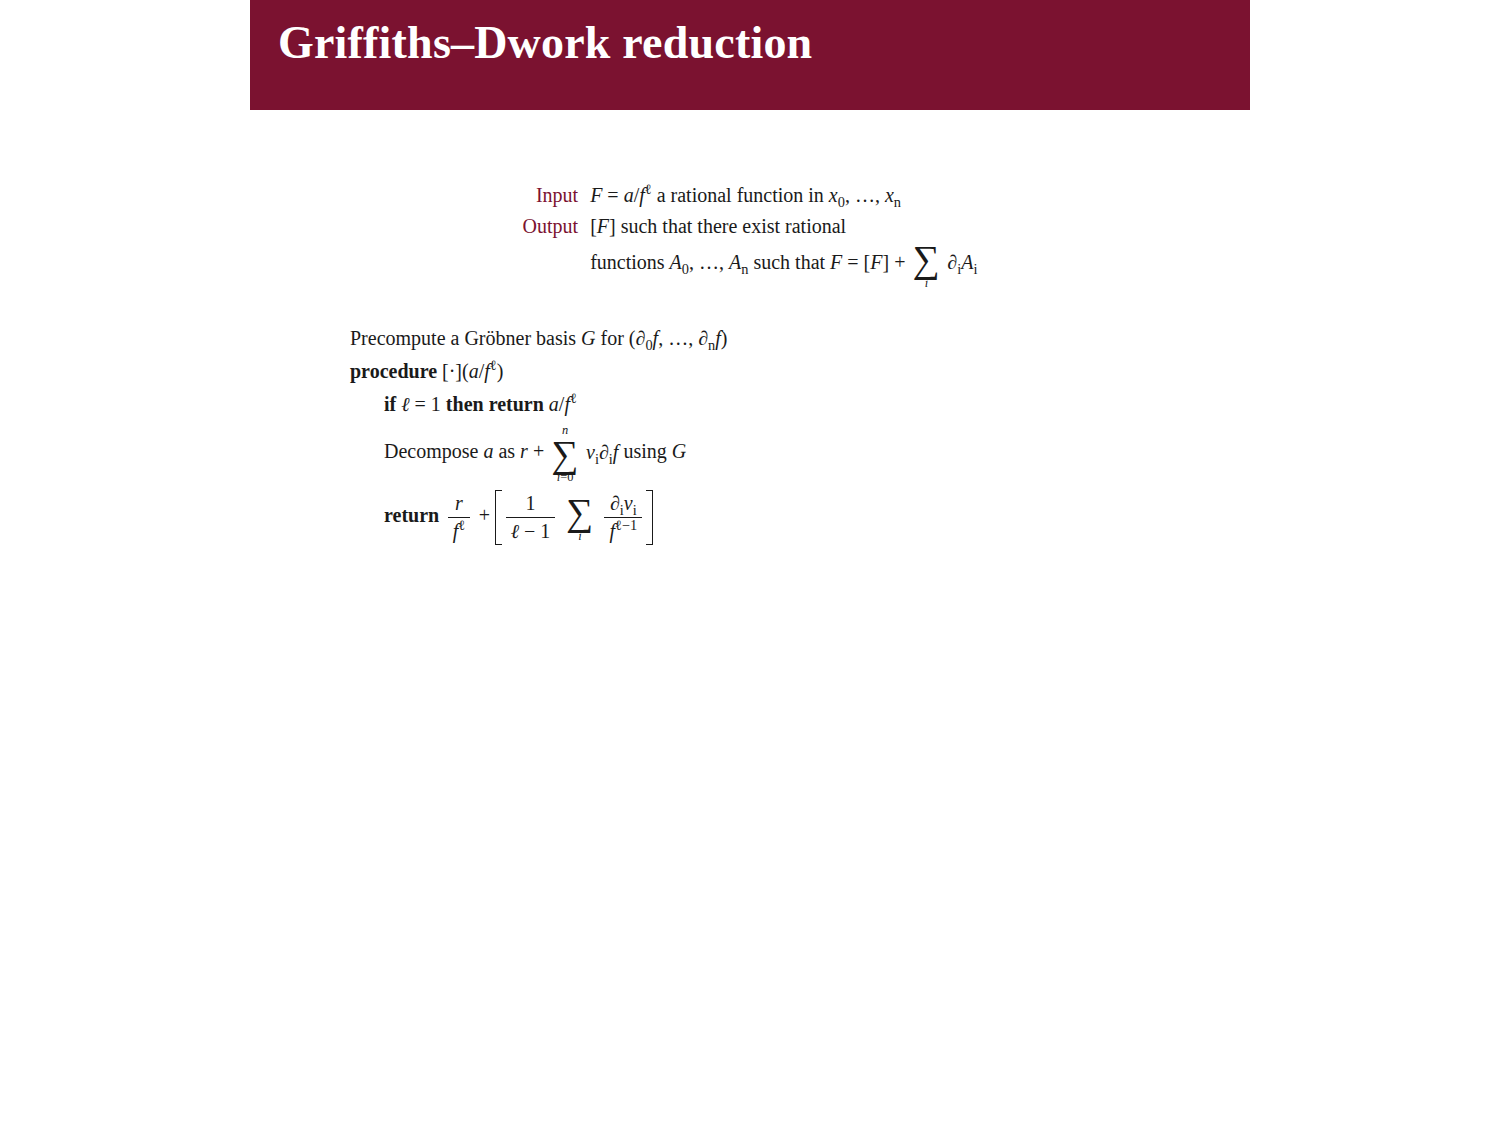Griffiths–Dwork reduction
| Input | F = a / f ℓ a rational function in x 0 , …, x n |
| Output | [ F ] such that there exist rational functions A 0 , …, A n such that F = [ F ] + ∑ i ∂ i A i |
Precompute a Gröbner basis G for (∂0f, …, ∂nf)
procedure [·](a/fℓ)
if ℓ = 1 then return a/fℓ
Decompose a as r + n ∑ i=0 vi∂if using G
return r fℓ + 1 ℓ − 1 ∑i ∂ivi fℓ−1